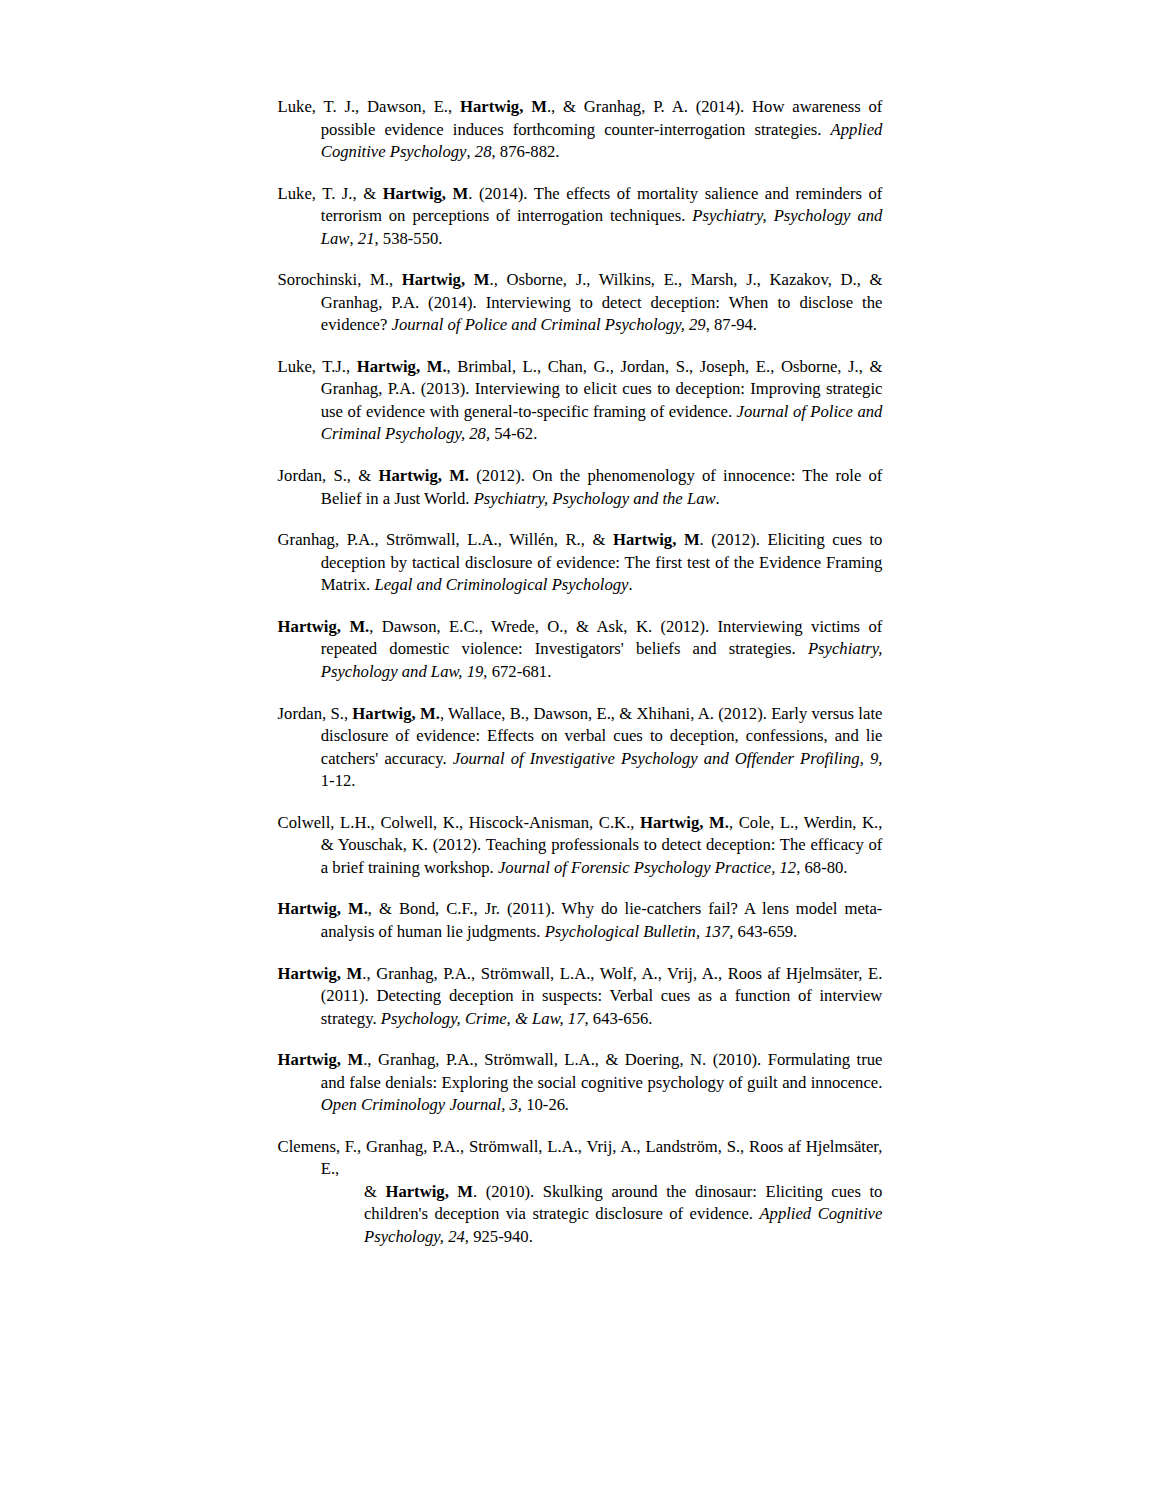Luke, T. J., Dawson, E., Hartwig, M., & Granhag, P. A. (2014). How awareness of possible evidence induces forthcoming counter-interrogation strategies. Applied Cognitive Psychology, 28, 876-882.
Luke, T. J., & Hartwig, M. (2014). The effects of mortality salience and reminders of terrorism on perceptions of interrogation techniques. Psychiatry, Psychology and Law, 21, 538-550.
Sorochinski, M., Hartwig, M., Osborne, J., Wilkins, E., Marsh, J., Kazakov, D., & Granhag, P.A. (2014). Interviewing to detect deception: When to disclose the evidence? Journal of Police and Criminal Psychology, 29, 87-94.
Luke, T.J., Hartwig, M., Brimbal, L., Chan, G., Jordan, S., Joseph, E., Osborne, J., & Granhag, P.A. (2013). Interviewing to elicit cues to deception: Improving strategic use of evidence with general-to-specific framing of evidence. Journal of Police and Criminal Psychology, 28, 54-62.
Jordan, S., & Hartwig, M. (2012). On the phenomenology of innocence: The role of Belief in a Just World. Psychiatry, Psychology and the Law.
Granhag, P.A., Strömwall, L.A., Willén, R., & Hartwig, M. (2012). Eliciting cues to deception by tactical disclosure of evidence: The first test of the Evidence Framing Matrix. Legal and Criminological Psychology.
Hartwig, M., Dawson, E.C., Wrede, O., & Ask, K. (2012). Interviewing victims of repeated domestic violence: Investigators' beliefs and strategies. Psychiatry, Psychology and Law, 19, 672-681.
Jordan, S., Hartwig, M., Wallace, B., Dawson, E., & Xhihani, A. (2012). Early versus late disclosure of evidence: Effects on verbal cues to deception, confessions, and lie catchers' accuracy. Journal of Investigative Psychology and Offender Profiling, 9, 1-12.
Colwell, L.H., Colwell, K., Hiscock-Anisman, C.K., Hartwig, M., Cole, L., Werdin, K., & Youschak, K. (2012). Teaching professionals to detect deception: The efficacy of a brief training workshop. Journal of Forensic Psychology Practice, 12, 68-80.
Hartwig, M., & Bond, C.F., Jr. (2011). Why do lie-catchers fail? A lens model meta-analysis of human lie judgments. Psychological Bulletin, 137, 643-659.
Hartwig, M., Granhag, P.A., Strömwall, L.A., Wolf, A., Vrij, A., Roos af Hjelmsäter, E. (2011). Detecting deception in suspects: Verbal cues as a function of interview strategy. Psychology, Crime, & Law, 17, 643-656.
Hartwig, M., Granhag, P.A., Strömwall, L.A., & Doering, N. (2010). Formulating true and false denials: Exploring the social cognitive psychology of guilt and innocence. Open Criminology Journal, 3, 10-26.
Clemens, F., Granhag, P.A., Strömwall, L.A., Vrij, A., Landström, S., Roos af Hjelmsäter, E.,& Hartwig, M. (2010). Skulking around the dinosaur: Eliciting cues to children's deception via strategic disclosure of evidence. Applied Cognitive Psychology, 24, 925-940.